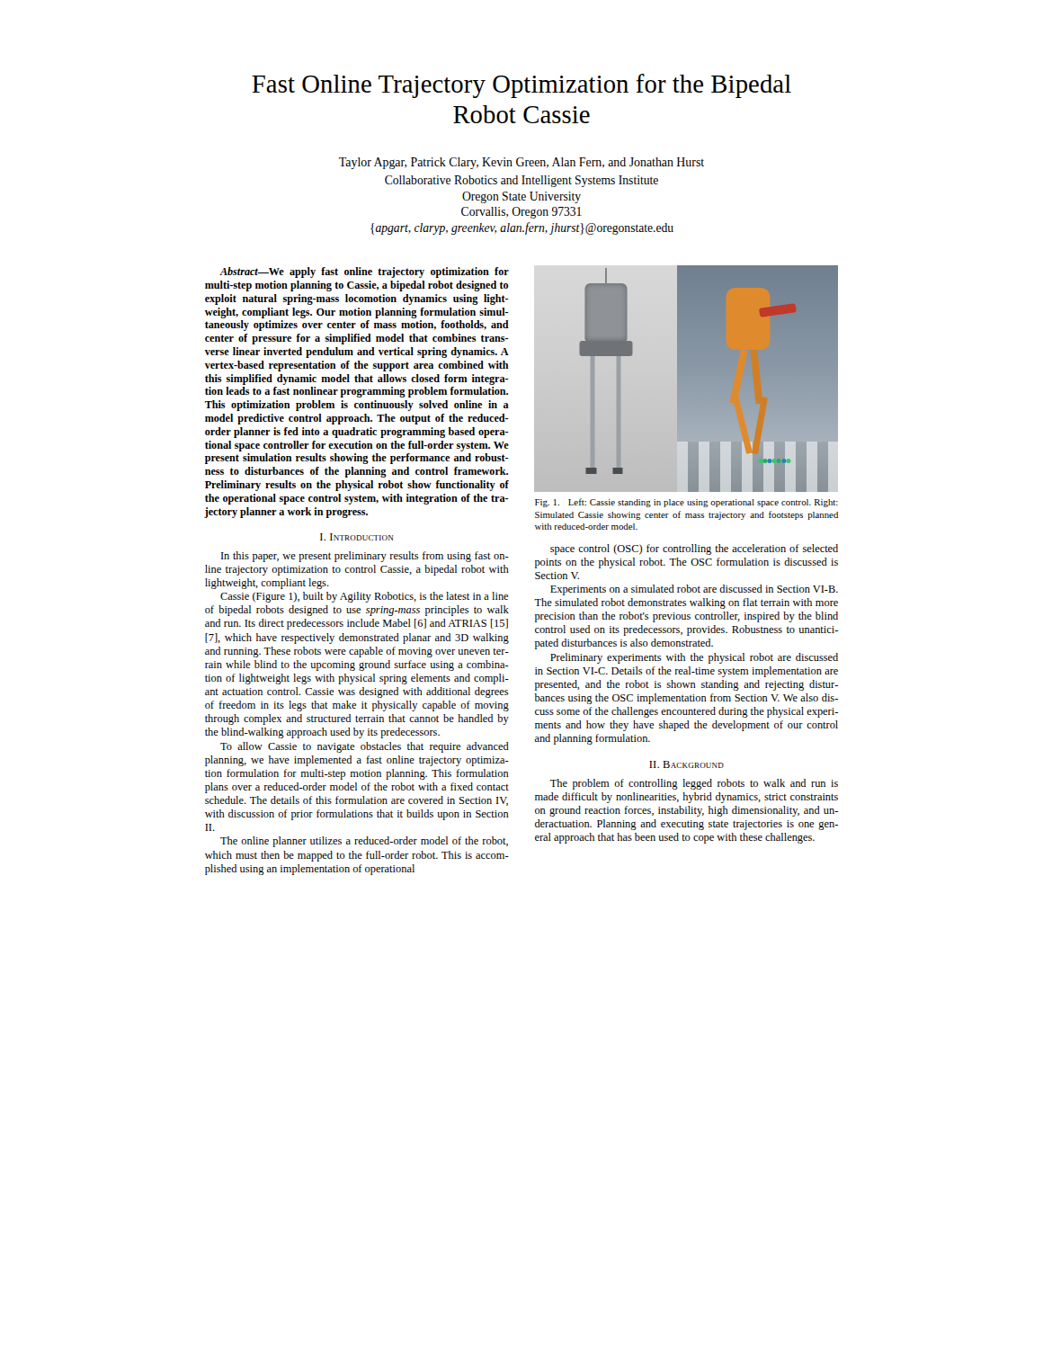Fast Online Trajectory Optimization for the Bipedal
Robot Cassie
Taylor Apgar, Patrick Clary, Kevin Green, Alan Fern, and Jonathan Hurst
Collaborative Robotics and Intelligent Systems Institute
Oregon State University
Corvallis, Oregon 97331
{apgart, claryp, greenkev, alan.fern, jhurst}@oregonstate.edu
Abstract—We apply fast online trajectory optimization for multi-step motion planning to Cassie, a bipedal robot designed to exploit natural spring-mass locomotion dynamics using lightweight, compliant legs. Our motion planning formulation simultaneously optimizes over center of mass motion, footholds, and center of pressure for a simplified model that combines transverse linear inverted pendulum and vertical spring dynamics. A vertex-based representation of the support area combined with this simplified dynamic model that allows closed form integration leads to a fast nonlinear programming problem formulation. This optimization problem is continuously solved online in a model predictive control approach. The output of the reduced-order planner is fed into a quadratic programming based operational space controller for execution on the full-order system. We present simulation results showing the performance and robustness to disturbances of the planning and control framework. Preliminary results on the physical robot show functionality of the operational space control system, with integration of the trajectory planner a work in progress.
I. Introduction
In this paper, we present preliminary results from using fast online trajectory optimization to control Cassie, a bipedal robot with lightweight, compliant legs.
Cassie (Figure 1), built by Agility Robotics, is the latest in a line of bipedal robots designed to use spring-mass principles to walk and run. Its direct predecessors include Mabel [6] and ATRIAS [15] [7], which have respectively demonstrated planar and 3D walking and running. These robots were capable of moving over uneven terrain while blind to the upcoming ground surface using a combination of lightweight legs with physical spring elements and compliant actuation control. Cassie was designed with additional degrees of freedom in its legs that make it physically capable of moving through complex and structured terrain that cannot be handled by the blind-walking approach used by its predecessors.
To allow Cassie to navigate obstacles that require advanced planning, we have implemented a fast online trajectory optimization formulation for multi-step motion planning. This formulation plans over a reduced-order model of the robot with a fixed contact schedule. The details of this formulation are covered in Section IV, with discussion of prior formulations that it builds upon in Section II.
The online planner utilizes a reduced-order model of the robot, which must then be mapped to the full-order robot. This is accomplished using an implementation of operational
Fig. 1. Left: Cassie standing in place using operational space control. Right: Simulated Cassie showing center of mass trajectory and footsteps planned with reduced-order model.
space control (OSC) for controlling the acceleration of selected points on the physical robot. The OSC formulation is discussed is Section V.
Experiments on a simulated robot are discussed in Section VI-B. The simulated robot demonstrates walking on flat terrain with more precision than the robot's previous controller, inspired by the blind control used on its predecessors, provides. Robustness to unanticipated disturbances is also demonstrated.
Preliminary experiments with the physical robot are discussed in Section VI-C. Details of the real-time system implementation are presented, and the robot is shown standing and rejecting disturbances using the OSC implementation from Section V. We also discuss some of the challenges encountered during the physical experiments and how they have shaped the development of our control and planning formulation.
II. Background
The problem of controlling legged robots to walk and run is made difficult by nonlinearities, hybrid dynamics, strict constraints on ground reaction forces, instability, high dimensionality, and underactuation. Planning and executing state trajectories is one general approach that has been used to cope with these challenges.